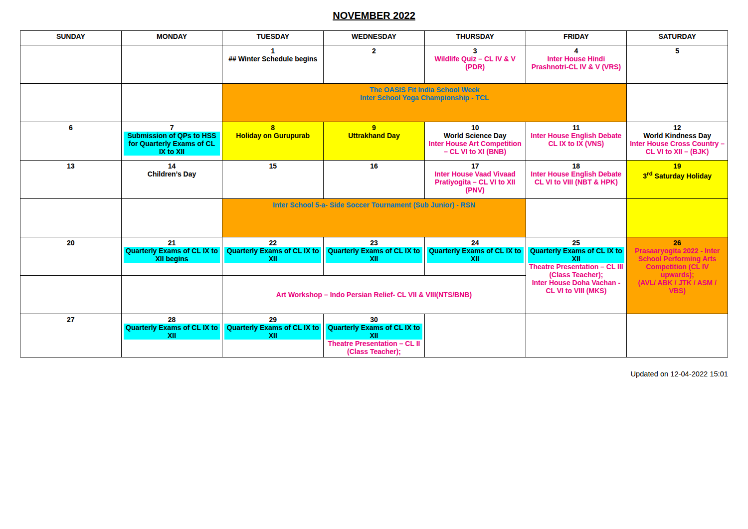NOVEMBER 2022
| SUNDAY | MONDAY | TUESDAY | WEDNESDAY | THURSDAY | FRIDAY | SATURDAY |
| --- | --- | --- | --- | --- | --- | --- |
| | | 1 ## Winter Schedule begins | 2 | 3 Wildlife Quiz – CL IV & V (PDR) | 4 Inter House Hindi Prashnotri-CL IV & V (VRS) | 5 |
| | | The OASIS Fit India School Week Inter School Yoga Championship - TCL | |
| 6 | 7 Submission of QPs to HSS for Quarterly Exams of CL IX to XII | 8 Holiday on Gurupurab | 9 Uttrakhand Day | 10 World Science Day Inter House Art Competition – CL VI to XI (BNB) | 11 Inter House English Debate CL IX to IX (VNS) | 12 World Kindness Day Inter House Cross Country – CL VI to XII – (BJK) |
| 13 | 14 Children’s Day | 15 | 16 | 17 Inter House Vaad Vivaad Pratiyogita – CL VI to XII (PNV) | 18 Inter House English Debate CL VI to VIII (NBT & HPK) | 19 3 rd Saturday Holiday |
| | | Inter School 5-a- Side Soccer Tournament (Sub Junior) - RSN | | |
| 20 | 21 Quarterly Exams of CL IX to XII begins | 22 Quarterly Exams of CL IX to XII | 23 Quarterly Exams of CL IX to XII | 24 Quarterly Exams of CL IX to XII | 25 Quarterly Exams of CL IX to XII Theatre Presentation – CL III (Class Teacher); Inter House Doha Vachan - CL VI to VIII (MKS) | 26 Prasaaryogita 2022 - Inter School Performing Arts Competition (CL IV upwards); (AVL/ ABK / JTK / ASM / VBS) |
| | | Art Workshop – Indo Persian Relief- CL VII & VIII(NTS/BNB) |
| 27 | 28 Quarterly Exams of CL IX to XII | 29 Quarterly Exams of CL IX to XII | 30 Quarterly Exams of CL IX to XII Theatre Presentation – CL II (Class Teacher); | | | |
Updated on 12-04-2022 15:01